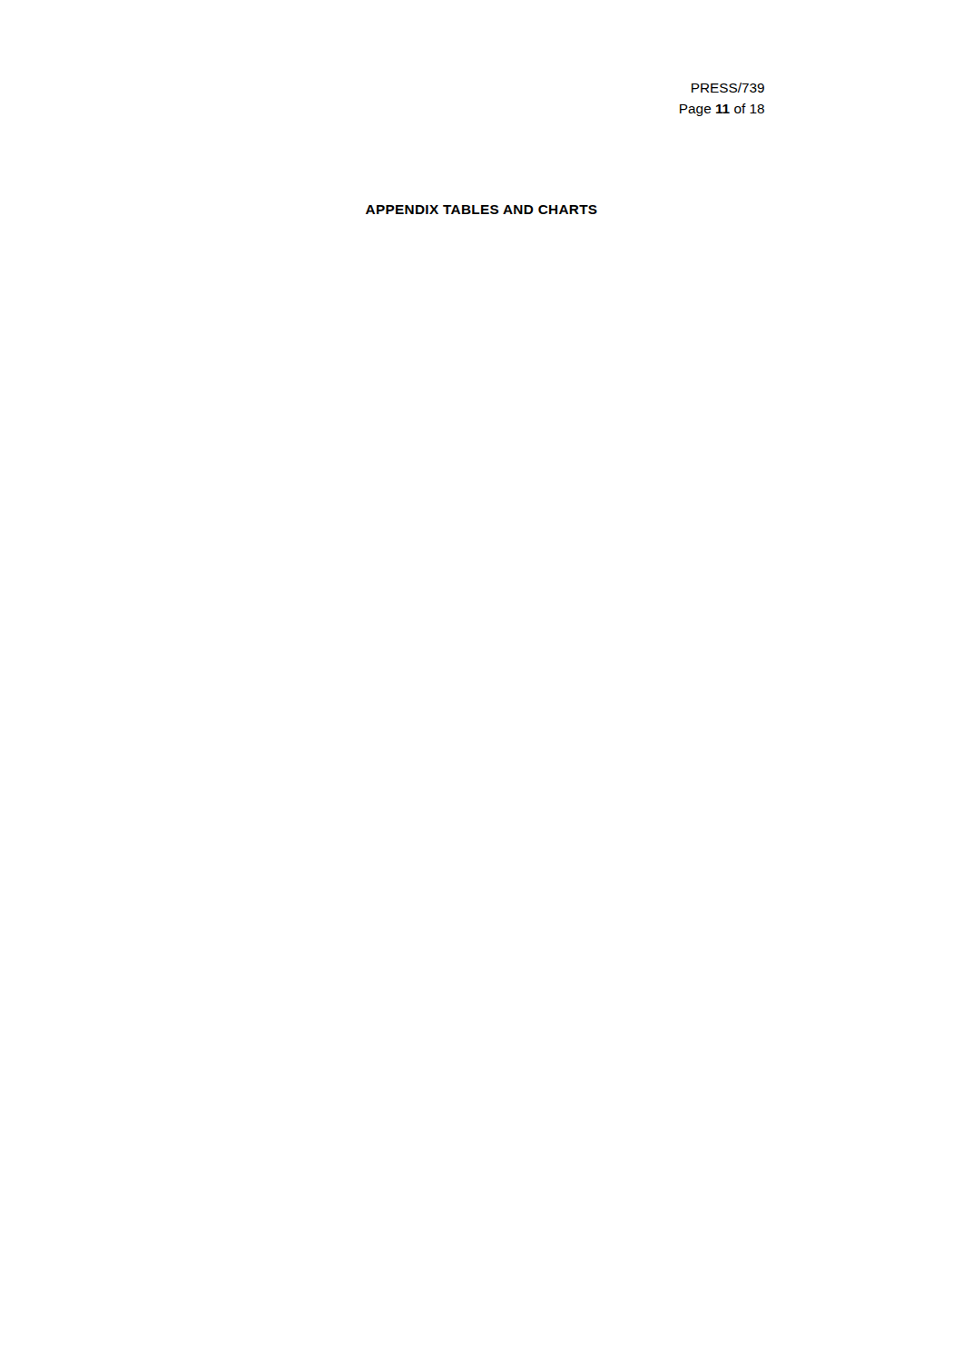PRESS/739
Page 11 of 18
APPENDIX TABLES AND CHARTS